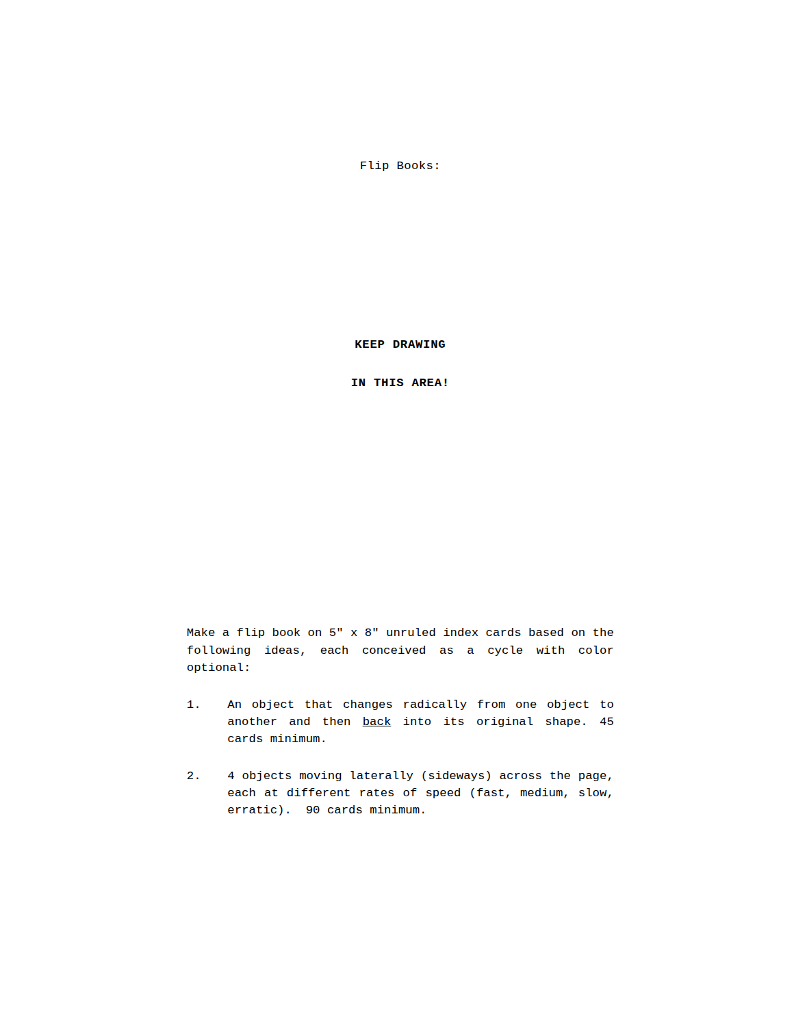Flip Books:
KEEP DRAWING
IN THIS AREA!
Make a flip book on 5" x 8" unruled index cards based on the following ideas, each conceived as a cycle with color optional:
1. An object that changes radically from one object to another and then back into its original shape. 45 cards minimum.
2. 4 objects moving laterally (sideways) across the page, each at different rates of speed (fast, medium, slow, erratic). 90 cards minimum.